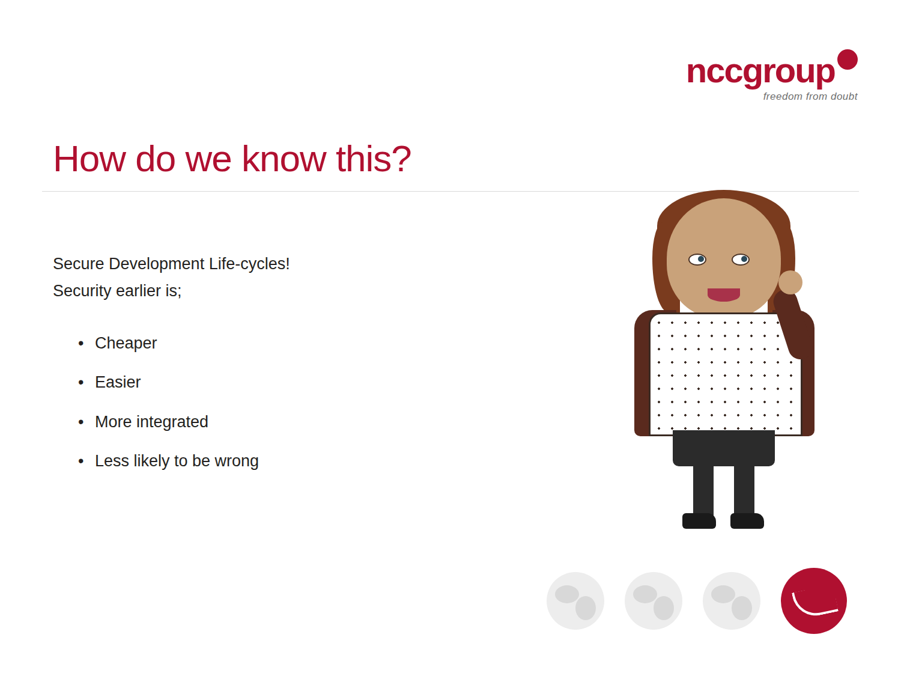nccgroup
freedom from doubt
How do we know this?
Secure Development Life-cycles!
Security earlier is;
Cheaper
Easier
More integrated
Less likely to be wrong